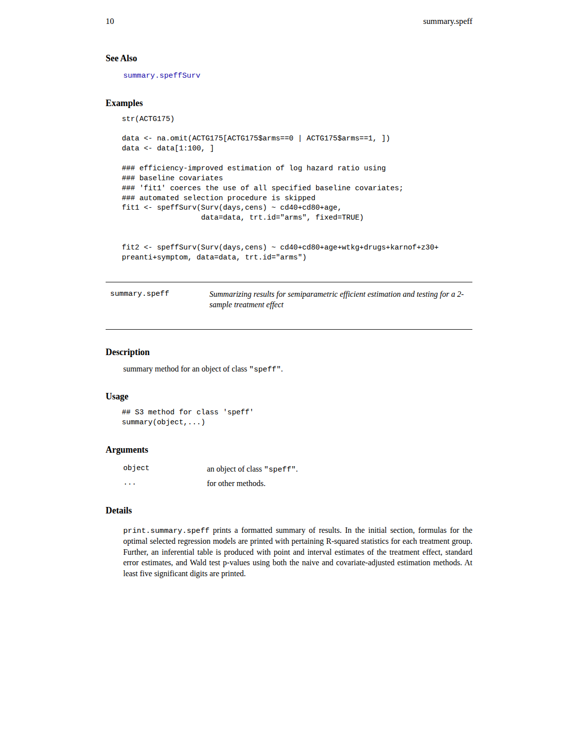10 summary.speff
See Also
summary.speffSurv
Examples
str(ACTG175)

data <- na.omit(ACTG175[ACTG175$arms==0 | ACTG175$arms==1, ])
data <- data[1:100, ]

### efficiency-improved estimation of log hazard ratio using
### baseline covariates
### 'fit1' coerces the use of all specified baseline covariates;
### automated selection procedure is skipped
fit1 <- speffSurv(Surv(days,cens) ~ cd40+cd80+age,
                  data=data, trt.id="arms", fixed=TRUE)


fit2 <- speffSurv(Surv(days,cens) ~ cd40+cd80+age+wtkg+drugs+karnof+z30+
preanti+symptom, data=data, trt.id="arms")
summary.speff
Summarizing results for semiparametric efficient estimation and testing for a 2-sample treatment effect
Description
summary method for an object of class "speff".
Usage
## S3 method for class 'speff'
summary(object,...)
Arguments
object
an object of class "speff".
...
for other methods.
Details
print.summary.speff prints a formatted summary of results. In the initial section, formulas for the optimal selected regression models are printed with pertaining R-squared statistics for each treatment group. Further, an inferential table is produced with point and interval estimates of the treatment effect, standard error estimates, and Wald test p-values using both the naive and covariate-adjusted estimation methods. At least five significant digits are printed.